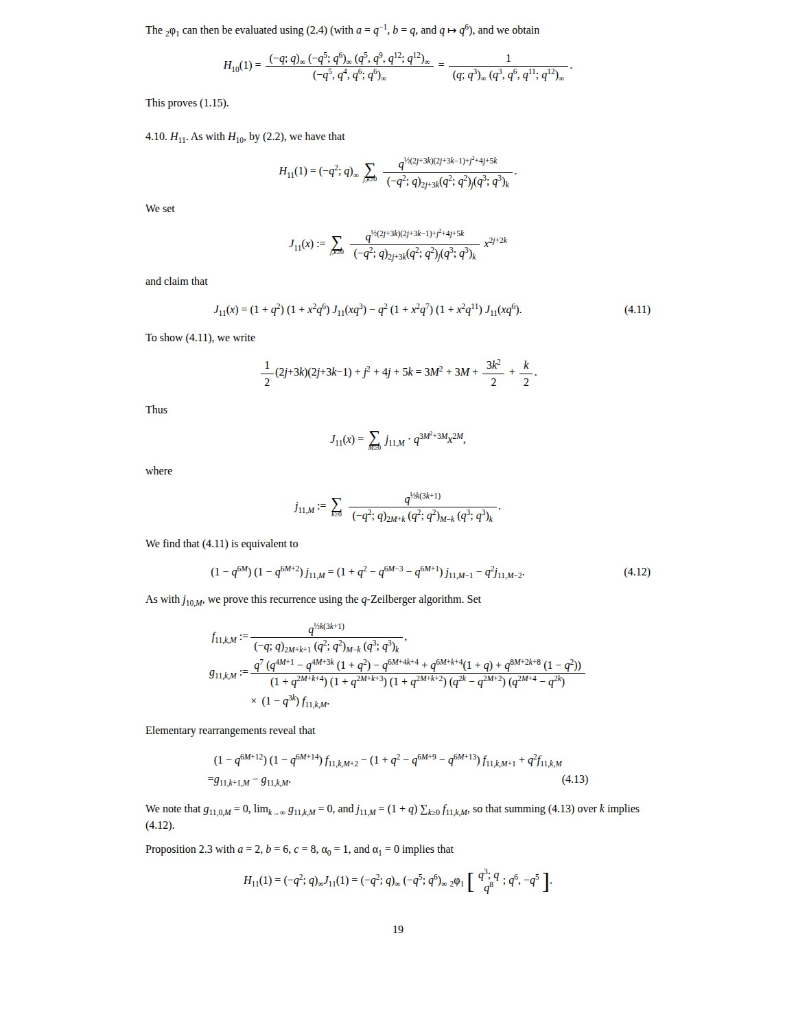The 2φ1 can then be evaluated using (2.4) (with a = q−1, b = q, and q ↦ q6), and we obtain
H10(1) = (−q; q)∞ (−q5; q6)∞ (q5, q9, q12; q12)∞ (−q5, q4, q6; q6)∞ = 1 (q; q3)∞ (q3, q6, q11; q12)∞ .
This proves (1.15).
4.10. H11. As with H10, by (2.2), we have that
H11(1) = (−q2; q)∞ ∑j,k≥0 q½(2j+3k)(2j+3k−1)+j2+4j+5k (−q2; q)2j+3k(q2; q2)j(q3; q3)k .
We set
J11(x) := ∑j,k≥0 q½(2j+3k)(2j+3k−1)+j2+4j+5k (−q2; q)2j+3k(q2; q2)j(q3; q3)k x2j+2k
and claim that
J11(x) = (1 + q2) (1 + x2q6) J11(xq3) − q2 (1 + x2q7) (1 + x2q11) J11(xq6). (4.11)
To show (4.11), we write
12(2j+3k)(2j+3k−1) + j2 + 4j + 5k = 3M2 + 3M + 3k22 + k 2.
Thus
J11(x) = ∑M≥0 j11,M · q3M2+3Mx2M,
where
j11,M := ∑k≥0 q½k(3k+1) (−q2; q)2M+k (q2; q2)M−k (q3; q3)k .
We find that (4.11) is equivalent to
(1 − q6M) (1 − q6M+2) j11,M = (1 + q2 − q6M−3 − q6M+1) j11,M−1 − q2j11,M−2. (4.12)
As with j10,M, we prove this recurrence using the q-Zeilberger algorithm. Set
f11,k,M := q½k(3k+1) (−q; q)2M+k+1 (q2; q2)M−k (q3; q3)k ,
g11,k,M := q7 (q4M+1 − q4M+3k (1 + q2) − q6M+4k+4 + q6M+k+4(1 + q) + q8M+2k+8 (1 − q2)) (1 + q2M+k+4) (1 + q2M+k+3) (1 + q2M+k+2) (q2k − q2M+2) (q2M+4 − q2k)
× (1 − q3k) f11,k,M.
Elementary rearrangements reveal that
(1 − q6M+12) (1 − q6M+14) f11,k,M+2 − (1 + q2 − q6M+9 − q6M+13) f11,k,M+1 + q2f11,k,M
= g11,k+1,M − g11,k,M. (4.13)
We note that g11,0,M = 0, limk→∞ g11,k,M = 0, and j11,M = (1 + q) ∑k≥0 f11,k,M, so that summing (4.13) over k implies (4.12).
Proposition 2.3 with a = 2, b = 6, c = 8, α0 = 1, and α1 = 0 implies that
H11(1) = (−q2; q)∞J11(1) = (−q2; q)∞ (−q5; q6)∞ 2φ1 [ q3; q q8 ; q6, −q5 ].
19